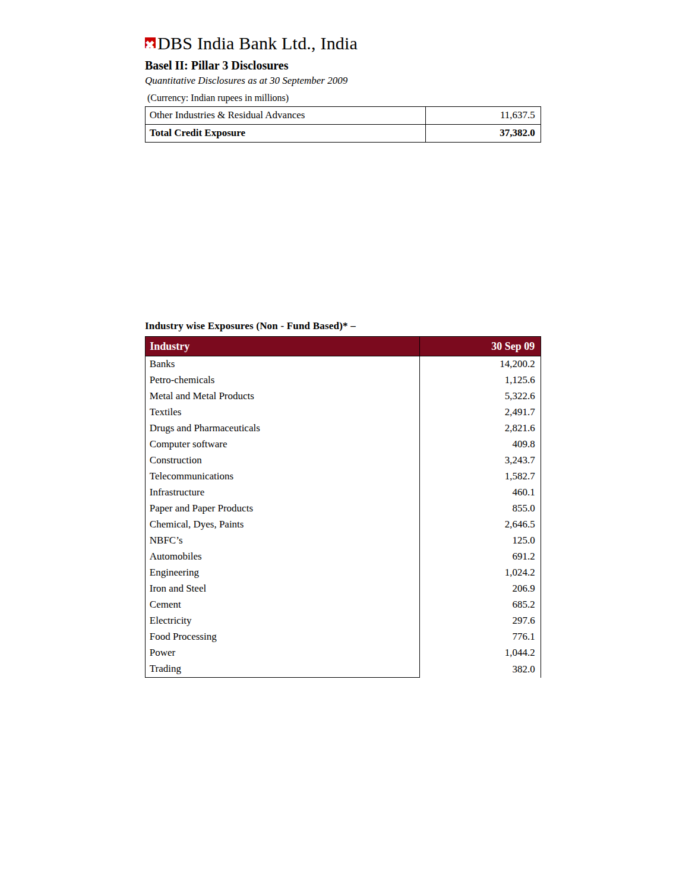DBS India Bank Ltd., India
Basel II: Pillar 3 Disclosures
Quantitative Disclosures as at 30 September 2009
(Currency: Indian rupees in millions)
| Other Industries & Residual Advances | 11,637.5 |
| Total Credit Exposure | 37,382.0 |
Industry wise Exposures (Non - Fund Based)* –
| Industry | 30 Sep 09 |
| --- | --- |
| Banks | 14,200.2 |
| Petro-chemicals | 1,125.6 |
| Metal and Metal Products | 5,322.6 |
| Textiles | 2,491.7 |
| Drugs and Pharmaceuticals | 2,821.6 |
| Computer software | 409.8 |
| Construction | 3,243.7 |
| Telecommunications | 1,582.7 |
| Infrastructure | 460.1 |
| Paper and Paper Products | 855.0 |
| Chemical, Dyes, Paints | 2,646.5 |
| NBFC’s | 125.0 |
| Automobiles | 691.2 |
| Engineering | 1,024.2 |
| Iron and Steel | 206.9 |
| Cement | 685.2 |
| Electricity | 297.6 |
| Food Processing | 776.1 |
| Power | 1,044.2 |
| Trading | 382.0 |